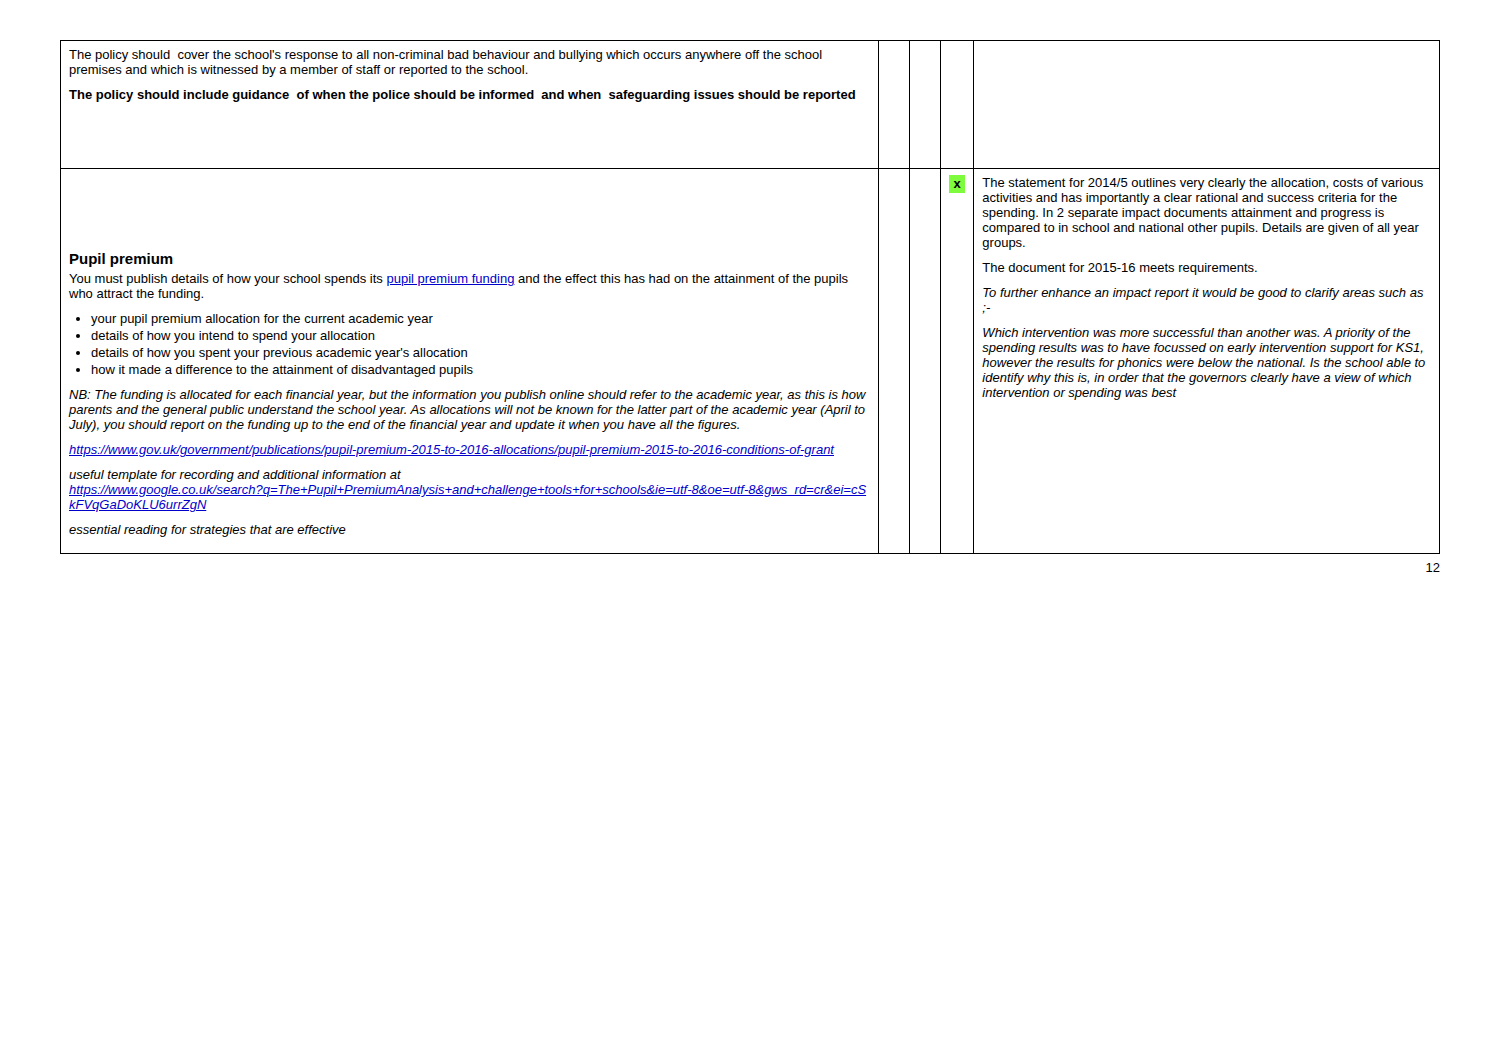| The policy should cover the school's response to all non-criminal bad behaviour and bullying which occurs anywhere off the school premises and which is witnessed by a member of staff or reported to the school. The policy should include guidance of when the police should be informed and when safeguarding issues should be reported | | | | |
| Pupil premium You must publish details of how your school spends its pupil premium funding and the effect this has had on the attainment of the pupils who attract the funding. your pupil premium allocation for the current academic year details of how you intend to spend your allocation details of how you spent your previous academic year's allocation how it made a difference to the attainment of disadvantaged pupils NB: The funding is allocated for each financial year, but the information you publish online should refer to the academic year, as this is how parents and the general public understand the school year. As allocations will not be known for the latter part of the academic year (April to July), you should report on the funding up to the end of the financial year and update it when you have all the figures. https://www.gov.uk/government/publications/pupil-premium-2015-to-2016-allocations/pupil-premium-2015-to-2016-conditions-of-grant useful template for recording and additional information at https://www.google.co.uk/search?q=The+Pupil+PremiumAnalysis+and+challenge+tools+for+schools&ie=utf-8&oe=utf-8&gws_rd=cr&ei=cSkFVqGaDoKLU6urrZgN essential reading for strategies that are effective | | | x | The statement for 2014/5 outlines very clearly the allocation, costs of various activities and has importantly a clear rational and success criteria for the spending. In 2 separate impact documents attainment and progress is compared to in school and national other pupils. Details are given of all year groups. The document for 2015-16 meets requirements. To further enhance an impact report it would be good to clarify areas such as ;- Which intervention was more successful than another was. A priority of the spending results was to have focussed on early intervention support for KS1, however the results for phonics were below the national. Is the school able to identify why this is, in order that the governors clearly have a view of which intervention or spending was best |
12